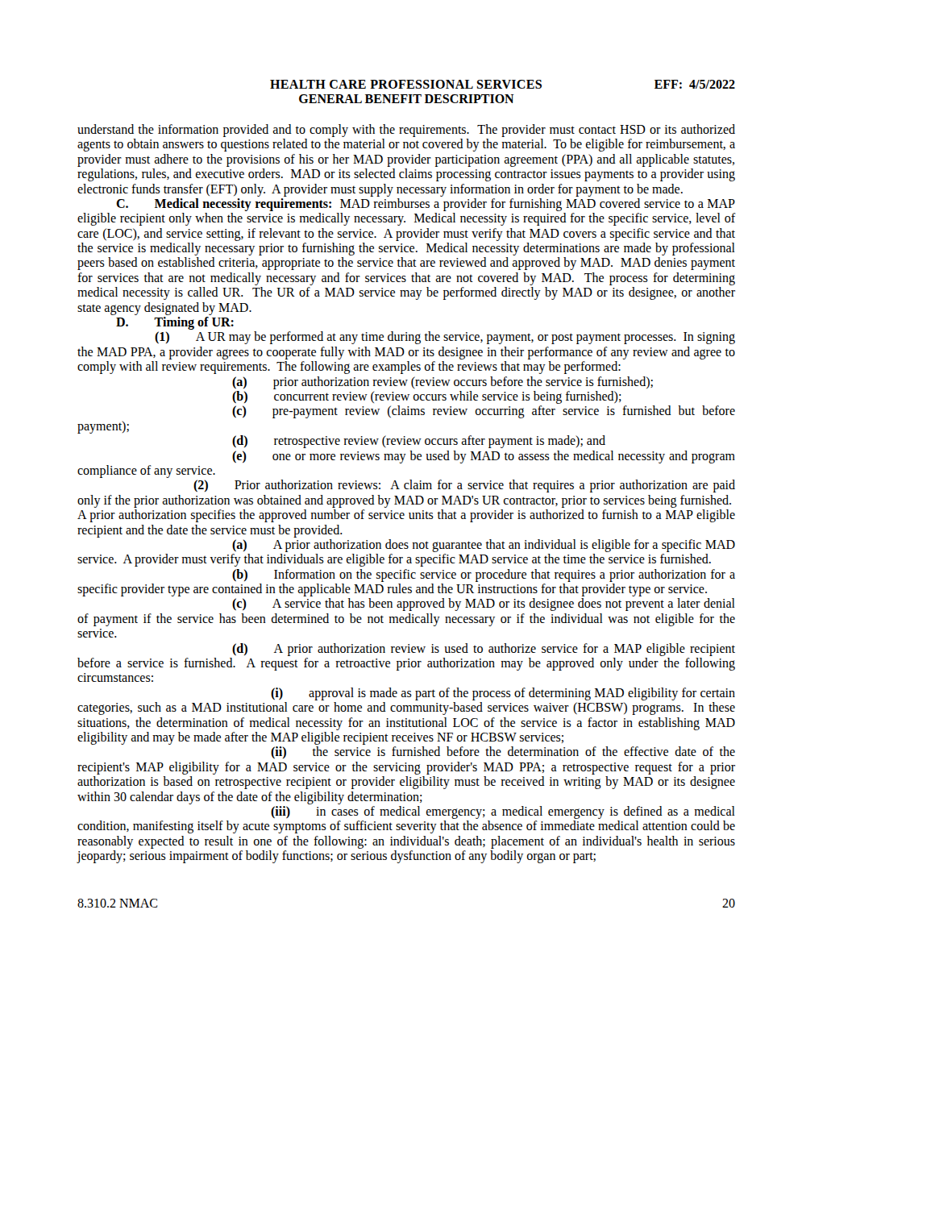EFF: 4/5/2022
HEALTH CARE PROFESSIONAL SERVICES
GENERAL BENEFIT DESCRIPTION
understand the information provided and to comply with the requirements. The provider must contact HSD or its authorized agents to obtain answers to questions related to the material or not covered by the material. To be eligible for reimbursement, a provider must adhere to the provisions of his or her MAD provider participation agreement (PPA) and all applicable statutes, regulations, rules, and executive orders. MAD or its selected claims processing contractor issues payments to a provider using electronic funds transfer (EFT) only. A provider must supply necessary information in order for payment to be made.
C.  Medical necessity requirements: MAD reimburses a provider for furnishing MAD covered service to a MAP eligible recipient only when the service is medically necessary. Medical necessity is required for the specific service, level of care (LOC), and service setting, if relevant to the service. A provider must verify that MAD covers a specific service and that the service is medically necessary prior to furnishing the service. Medical necessity determinations are made by professional peers based on established criteria, appropriate to the service that are reviewed and approved by MAD. MAD denies payment for services that are not medically necessary and for services that are not covered by MAD. The process for determining medical necessity is called UR. The UR of a MAD service may be performed directly by MAD or its designee, or another state agency designated by MAD.
D.  Timing of UR:
(1)  A UR may be performed at any time during the service, payment, or post payment processes. In signing the MAD PPA, a provider agrees to cooperate fully with MAD or its designee in their performance of any review and agree to comply with all review requirements. The following are examples of the reviews that may be performed:
(a)  prior authorization review (review occurs before the service is furnished);
(b)  concurrent review (review occurs while service is being furnished);
(c)  pre-payment review (claims review occurring after service is furnished but before payment);
(d)  retrospective review (review occurs after payment is made); and
(e)  one or more reviews may be used by MAD to assess the medical necessity and program compliance of any service.
(2)  Prior authorization reviews: A claim for a service that requires a prior authorization are paid only if the prior authorization was obtained and approved by MAD or MAD's UR contractor, prior to services being furnished. A prior authorization specifies the approved number of service units that a provider is authorized to furnish to a MAP eligible recipient and the date the service must be provided.
(a)  A prior authorization does not guarantee that an individual is eligible for a specific MAD service. A provider must verify that individuals are eligible for a specific MAD service at the time the service is furnished.
(b)  Information on the specific service or procedure that requires a prior authorization for a specific provider type are contained in the applicable MAD rules and the UR instructions for that provider type or service.
(c)  A service that has been approved by MAD or its designee does not prevent a later denial of payment if the service has been determined to be not medically necessary or if the individual was not eligible for the service.
(d)  A prior authorization review is used to authorize service for a MAP eligible recipient before a service is furnished. A request for a retroactive prior authorization may be approved only under the following circumstances:
(i)  approval is made as part of the process of determining MAD eligibility for certain categories, such as a MAD institutional care or home and community-based services waiver (HCBSW) programs. In these situations, the determination of medical necessity for an institutional LOC of the service is a factor in establishing MAD eligibility and may be made after the MAP eligible recipient receives NF or HCBSW services;
(ii)  the service is furnished before the determination of the effective date of the recipient's MAP eligibility for a MAD service or the servicing provider's MAD PPA; a retrospective request for a prior authorization is based on retrospective recipient or provider eligibility must be received in writing by MAD or its designee within 30 calendar days of the date of the eligibility determination;
(iii)  in cases of medical emergency; a medical emergency is defined as a medical condition, manifesting itself by acute symptoms of sufficient severity that the absence of immediate medical attention could be reasonably expected to result in one of the following: an individual's death; placement of an individual's health in serious jeopardy; serious impairment of bodily functions; or serious dysfunction of any bodily organ or part;
8.310.2 NMAC 20